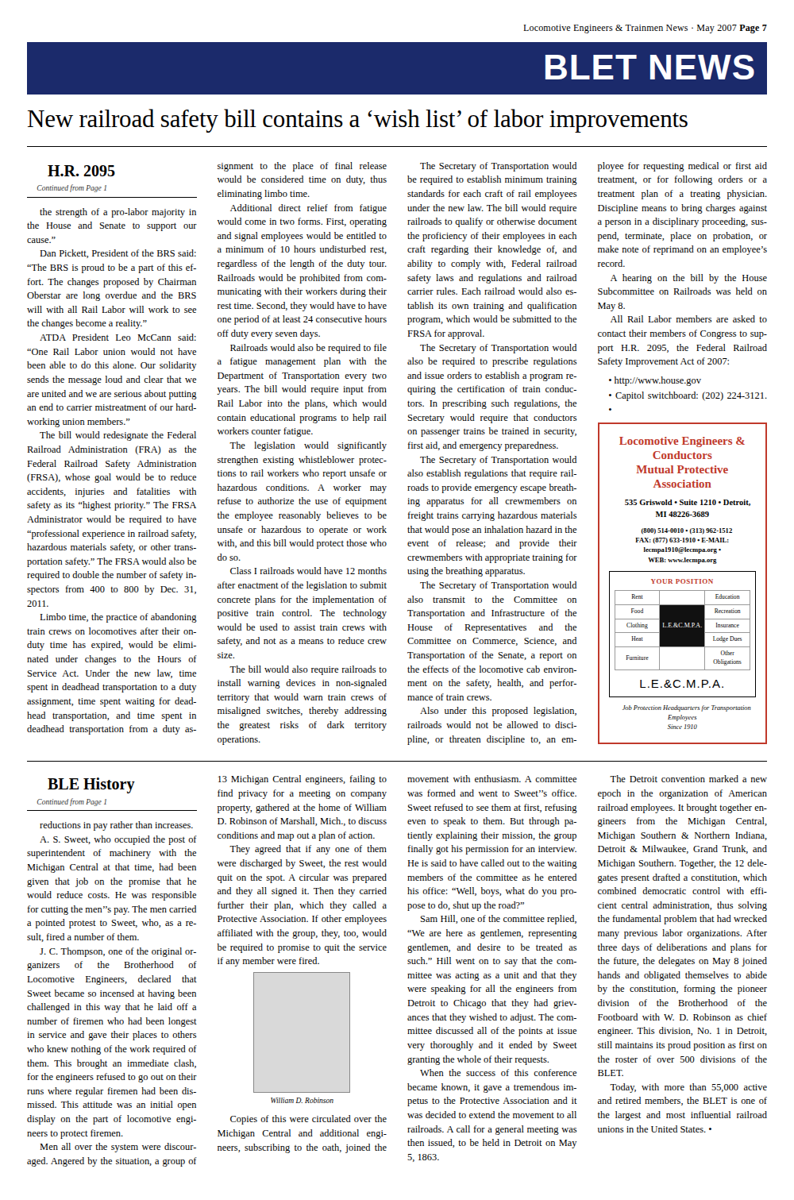Locomotive Engineers & Trainmen News · May 2007 Page 7
BLET NEWS
New railroad safety bill contains a ‘wish list’ of labor improvements
H.R. 2095
Continued from Page 1
the strength of a pro-labor majority in the House and Senate to support our cause.”
Dan Pickett, President of the BRS said: “The BRS is proud to be a part of this effort. The changes proposed by Chairman Oberstar are long overdue and the BRS will with all Rail Labor will work to see the changes become a reality.”
ATDA President Leo McCann said: “One Rail Labor union would not have been able to do this alone. Our solidarity sends the message loud and clear that we are united and we are serious about putting an end to carrier mistreatment of our hard-working union members.”
The bill would redesignate the Federal Railroad Administration (FRA) as the Federal Railroad Safety Administration (FRSA), whose goal would be to reduce accidents, injuries and fatalities with safety as its “highest priority.” The FRSA Administrator would be required to have “professional experience in railroad safety, hazardous materials safety, or other transportation safety.” The FRSA would also be required to double the number of safety inspectors from 400 to 800 by Dec. 31, 2011.
Limbo time, the practice of abandoning train crews on locomotives after their on-duty time has expired, would be eliminated under changes to the Hours of Service Act. Under the new law, time spent in deadhead transportation to a duty assignment, time spent waiting for deadhead transportation, and time spent in deadhead transportation from a duty assignment to the place of final release would be considered time on duty, thus eliminating limbo time.
Additional direct relief from fatigue would come in two forms. First, operating and signal employees would be entitled to a minimum of 10 hours undisturbed rest, regardless of the length of the duty tour. Railroads would be prohibited from communicating with their workers during their rest time. Second, they would have to have one period of at least 24 consecutive hours off duty every seven days.
Railroads would also be required to file a fatigue management plan with the Department of Transportation every two years. The bill would require input from Rail Labor into the plans, which would contain educational programs to help rail workers counter fatigue.
The legislation would significantly strengthen existing whistleblower protections to rail workers who report unsafe or hazardous conditions. A worker may refuse to authorize the use of equipment the employee reasonably believes to be unsafe or hazardous to operate or work with, and this bill would protect those who do so.
Class I railroads would have 12 months after enactment of the legislation to submit concrete plans for the implementation of positive train control. The technology would be used to assist train crews with safety, and not as a means to reduce crew size.
The bill would also require railroads to install warning devices in non-signaled territory that would warn train crews of misaligned switches, thereby addressing the greatest risks of dark territory operations.
The Secretary of Transportation would be required to establish minimum training standards for each craft of rail employees under the new law. The bill would require railroads to qualify or otherwise document the proficiency of their employees in each craft regarding their knowledge of, and ability to comply with, Federal railroad safety laws and regulations and railroad carrier rules. Each railroad would also establish its own training and qualification program, which would be submitted to the FRSA for approval.
The Secretary of Transportation would also be required to prescribe regulations and issue orders to establish a program requiring the certification of train conductors. In prescribing such regulations, the Secretary would require that conductors on passenger trains be trained in security, first aid, and emergency preparedness.
The Secretary of Transportation would also establish regulations that require railroads to provide emergency escape breathing apparatus for all crewmembers on freight trains carrying hazardous materials that would pose an inhalation hazard in the event of release; and provide their crewmembers with appropriate training for using the breathing apparatus.
The Secretary of Transportation would also transmit to the Committee on Transportation and Infrastructure of the House of Representatives and the Committee on Commerce, Science, and Transportation of the Senate, a report on the effects of the locomotive cab environment on the safety, health, and performance of train crews.
Also under this proposed legislation, railroads would not be allowed to discipline, or threaten discipline to, an employee for requesting medical or first aid treatment, or for following orders or a treatment plan of a treating physician. Discipline means to bring charges against a person in a disciplinary proceeding, suspend, terminate, place on probation, or make note of reprimand on an employee’s record.
A hearing on the bill by the House Subcommittee on Railroads was held on May 8.
All Rail Labor members are asked to contact their members of Congress to support H.R. 2095, the Federal Railroad Safety Improvement Act of 2007:
http://www.house.gov
Capitol switchboard: (202) 224-3121. •
Locomotive Engineers & Conductors
Mutual Protective Association
535 Griswold • Suite 1210 • Detroit, MI 48226-3689
(800) 514-0010 • (313) 962-1512
FAX: (877) 633-1910 • E-MAIL: lecmpa1910@lecmpa.org •
WEB: www.lecmpa.org
YOUR POSITION
| Rent | | Education |
| Food | L.E.&C.M.P.A. | Recreation |
| Clothing | Insurance |
| Heat | Lodge Dues |
| Furniture | | Other Obligations |
L.E.&C.M.P.A.
Job Protection Headquarters for Transportation Employees
Since 1910
BLE History
Continued from Page 1
reductions in pay rather than increases.
A. S. Sweet, who occupied the post of superintendent of machinery with the Michigan Central at that time, had been given that job on the promise that he would reduce costs. He was responsible for cutting the men’’s pay. The men carried a pointed protest to Sweet, who, as a result, fired a number of them.
J. C. Thompson, one of the original organizers of the Brotherhood of Locomotive Engineers, declared that Sweet became so incensed at having been challenged in this way that he laid off a number of firemen who had been longest in service and gave their places to others who knew nothing of the work required of them. This brought an immediate clash, for the engineers refused to go out on their runs where regular firemen had been dismissed. This attitude was an initial open display on the part of locomotive engineers to protect firemen.
Men all over the system were discouraged. Angered by the situation, a group of 13 Michigan Central engineers, failing to find privacy for a meeting on company property, gathered at the home of William D. Robinson of Marshall, Mich., to discuss conditions and map out a plan of action.
They agreed that if any one of them were discharged by Sweet, the rest would quit on the spot. A circular was prepared and they all signed it. Then they carried further their plan, which they called a Protective Association. If other employees affiliated with the group, they, too, would be required to promise to quit the service if any member were fired.
William D. Robinson
Copies of this were circulated over the Michigan Central and additional engineers, subscribing to the oath, joined the movement with enthusiasm. A committee was formed and went to Sweet’’s office. Sweet refused to see them at first, refusing even to speak to them. But through patiently explaining their mission, the group finally got his permission for an interview. He is said to have called out to the waiting members of the committee as he entered his office: “Well, boys, what do you propose to do, shut up the road?”
Sam Hill, one of the committee replied, “We are here as gentlemen, representing gentlemen, and desire to be treated as such.” Hill went on to say that the committee was acting as a unit and that they were speaking for all the engineers from Detroit to Chicago that they had grievances that they wished to adjust. The committee discussed all of the points at issue very thoroughly and it ended by Sweet granting the whole of their requests.
When the success of this conference became known, it gave a tremendous impetus to the Protective Association and it was decided to extend the movement to all railroads. A call for a general meeting was then issued, to be held in Detroit on May 5, 1863.
The Detroit convention marked a new epoch in the organization of American railroad employees. It brought together engineers from the Michigan Central, Michigan Southern & Northern Indiana, Detroit & Milwaukee, Grand Trunk, and Michigan Southern. Together, the 12 delegates present drafted a constitution, which combined democratic control with efficient central administration, thus solving the fundamental problem that had wrecked many previous labor organizations. After three days of deliberations and plans for the future, the delegates on May 8 joined hands and obligated themselves to abide by the constitution, forming the pioneer division of the Brotherhood of the Footboard with W. D. Robinson as chief engineer. This division, No. 1 in Detroit, still maintains its proud position as first on the roster of over 500 divisions of the BLET.
Today, with more than 55,000 active and retired members, the BLET is one of the largest and most influential railroad unions in the United States. •